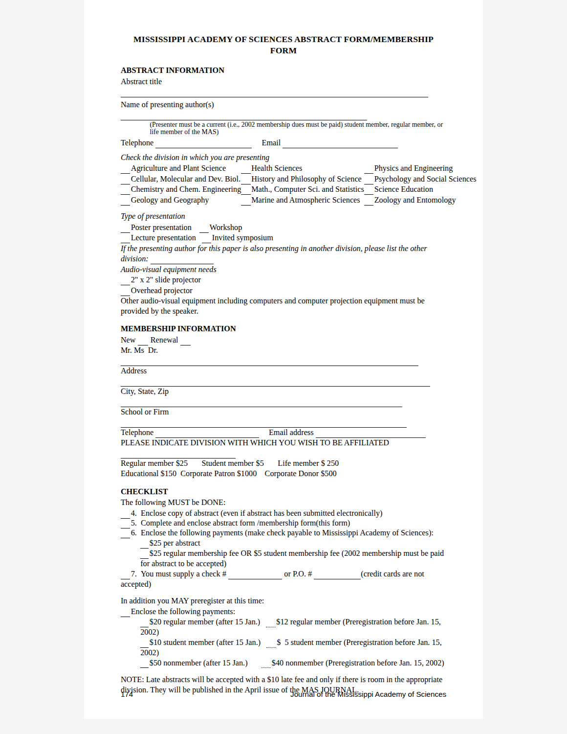MISSISSIPPI ACADEMY OF SCIENCES ABSTRACT FORM/MEMBERSHIP FORM
ABSTRACT INFORMATION
Abstract title
Name of presenting author(s)
(Presenter must be a current (i.e., 2002 membership dues must be paid) student member, regular member, or life member of the MAS)
Telephone Email
Check the division in which you are presenting
| Agriculture and Plant Science | Health Sciences | Physics and Engineering |
| Cellular, Molecular and Dev. Biol. | History and Philosophy of Science | Psychology and Social Sciences |
| Chemistry and Chem. Engineering | Math., Computer Sci. and Statistics | Science Education |
| Geology and Geography | Marine and Atmospheric Sciences | Zoology and Entomology |
Type of presentation
Poster presentation Workshop
Lecture presentation Invited symposium
If the presenting author for this paper is also presenting in another division, please list the other division:
Audio-visual equipment needs
2" x 2" slide projector
Overhead projector
Other audio-visual equipment including computers and computer projection equipment must be provided by the speaker.
MEMBERSHIP INFORMATION
New Renewal
Mr. Ms Dr.
Address
City, State, Zip
School or Firm
Telephone Email address
PLEASE INDICATE DIVISION WITH WHICH YOU WISH TO BE AFFILIATED
Regular member $25 Student member $5 Life member $ 250
Educational $150 Corporate Patron $1000 Corporate Donor $500
CHECKLIST
The following MUST be DONE:
4. Enclose copy of abstract (even if abstract has been submitted electronically)
5. Complete and enclose abstract form /membership form(this form)
6. Enclose the following payments (make check payable to Mississippi Academy of Sciences):
$25 per abstract
$25 regular membership fee OR $5 student membership fee (2002 membership must be paid for abstract to be accepted)
7. You must supply a check # or P.O. # (credit cards are not accepted)
In addition you MAY preregister at this time:
Enclose the following payments:
$20 regular member (after 15 Jan.) $12 regular member (Preregistration before Jan. 15, 2002)
$10 student member (after 15 Jan.) $ 5 student member (Preregistration before Jan. 15, 2002)
$50 nonmember (after 15 Jan.) $40 nonmember (Preregistration before Jan. 15, 2002)
NOTE: Late abstracts will be accepted with a $10 late fee and only if there is room in the appropriate division. They will be published in the April issue of the MAS JOURNAL.
174 Journal of the Mississippi Academy of Sciences